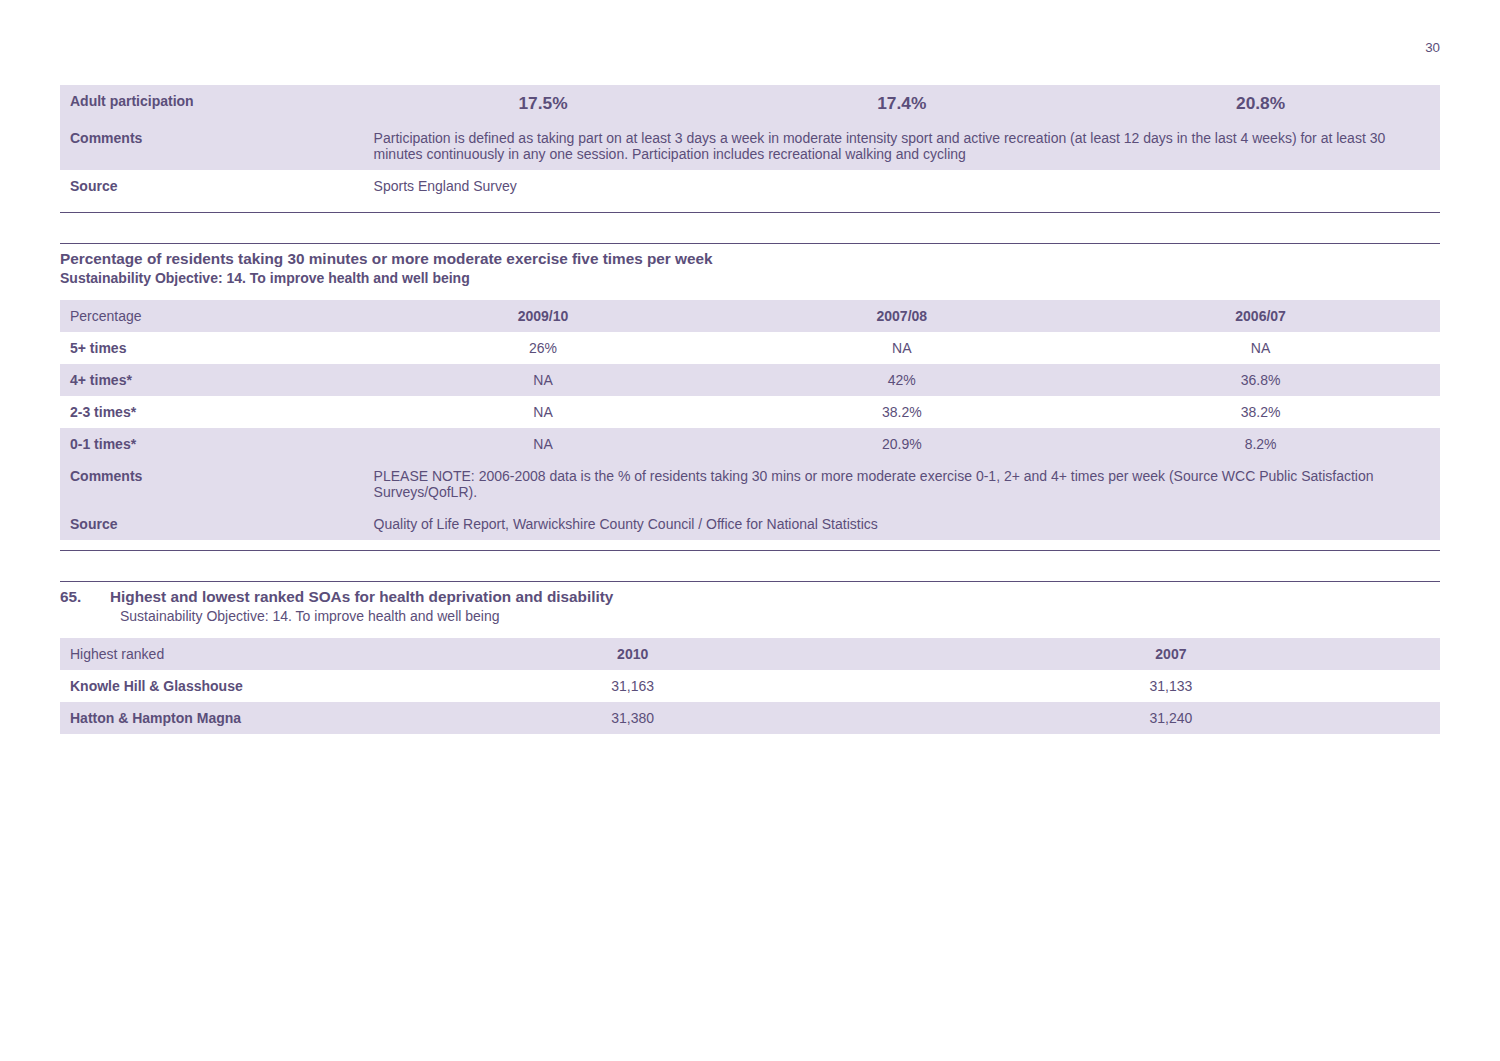30
| Adult participation | 17.5% | 17.4% | 20.8% |
| Comments | Participation is defined as taking part on at least 3 days a week in moderate intensity sport and active recreation (at least 12 days in the last 4 weeks) for at least 30 minutes continuously in any one session. Participation includes recreational walking and cycling |
| Source | Sports England Survey |
Percentage of residents taking 30 minutes or more moderate exercise five times per week
Sustainability Objective: 14. To improve health and well being
| Percentage | 2009/10 | 2007/08 | 2006/07 |
| 5+ times | 26% | NA | NA |
| 4+ times* | NA | 42% | 36.8% |
| 2-3 times* | NA | 38.2% | 38.2% |
| 0-1 times* | NA | 20.9% | 8.2% |
| Comments | PLEASE NOTE: 2006-2008 data is the % of residents taking 30 mins or more moderate exercise 0-1, 2+ and 4+ times per week (Source WCC Public Satisfaction Surveys/QofLR). |
| Source | Quality of Life Report, Warwickshire County Council / Office for National Statistics |
65. Highest and lowest ranked SOAs for health deprivation and disability
Sustainability Objective: 14. To improve health and well being
| Highest ranked | 2010 | 2007 |
| Knowle Hill & Glasshouse | 31,163 | 31,133 |
| Hatton & Hampton Magna | 31,380 | 31,240 |